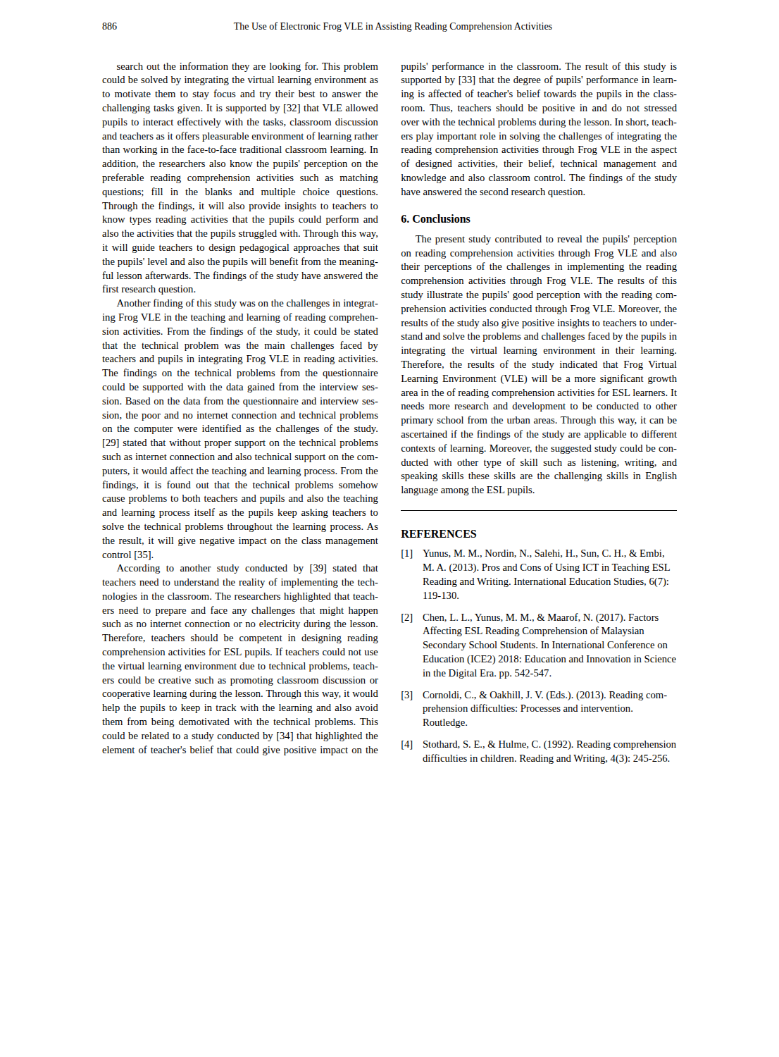886
The Use of Electronic Frog VLE in Assisting Reading Comprehension Activities
search out the information they are looking for. This problem could be solved by integrating the virtual learning environment as to motivate them to stay focus and try their best to answer the challenging tasks given. It is supported by [32] that VLE allowed pupils to interact effectively with the tasks, classroom discussion and teachers as it offers pleasurable environment of learning rather than working in the face-to-face traditional classroom learning. In addition, the researchers also know the pupils' perception on the preferable reading comprehension activities such as matching questions; fill in the blanks and multiple choice questions. Through the findings, it will also provide insights to teachers to know types reading activities that the pupils could perform and also the activities that the pupils struggled with. Through this way, it will guide teachers to design pedagogical approaches that suit the pupils' level and also the pupils will benefit from the meaningful lesson afterwards. The findings of the study have answered the first research question.
Another finding of this study was on the challenges in integrating Frog VLE in the teaching and learning of reading comprehension activities. From the findings of the study, it could be stated that the technical problem was the main challenges faced by teachers and pupils in integrating Frog VLE in reading activities. The findings on the technical problems from the questionnaire could be supported with the data gained from the interview session. Based on the data from the questionnaire and interview session, the poor and no internet connection and technical problems on the computer were identified as the challenges of the study. [29] stated that without proper support on the technical problems such as internet connection and also technical support on the computers, it would affect the teaching and learning process. From the findings, it is found out that the technical problems somehow cause problems to both teachers and pupils and also the teaching and learning process itself as the pupils keep asking teachers to solve the technical problems throughout the learning process. As the result, it will give negative impact on the class management control [35].
According to another study conducted by [39] stated that teachers need to understand the reality of implementing the technologies in the classroom. The researchers highlighted that teachers need to prepare and face any challenges that might happen such as no internet connection or no electricity during the lesson. Therefore, teachers should be competent in designing reading comprehension activities for ESL pupils. If teachers could not use the virtual learning environment due to technical problems, teachers could be creative such as promoting classroom discussion or cooperative learning during the lesson. Through this way, it would help the pupils to keep in track with the learning and also avoid them from being demotivated with the technical problems. This could be related to a study conducted by [34] that highlighted the element of teacher's belief that could give positive impact on the pupils' performance in the classroom. The result of this study is supported by [33] that the degree of pupils' performance in learning is affected of teacher's belief towards the pupils in the classroom. Thus, teachers should be positive in and do not stressed over with the technical problems during the lesson. In short, teachers play important role in solving the challenges of integrating the reading comprehension activities through Frog VLE in the aspect of designed activities, their belief, technical management and knowledge and also classroom control. The findings of the study have answered the second research question.
6. Conclusions
The present study contributed to reveal the pupils' perception on reading comprehension activities through Frog VLE and also their perceptions of the challenges in implementing the reading comprehension activities through Frog VLE. The results of this study illustrate the pupils' good perception with the reading comprehension activities conducted through Frog VLE. Moreover, the results of the study also give positive insights to teachers to understand and solve the problems and challenges faced by the pupils in integrating the virtual learning environment in their learning. Therefore, the results of the study indicated that Frog Virtual Learning Environment (VLE) will be a more significant growth area in the of reading comprehension activities for ESL learners. It needs more research and development to be conducted to other primary school from the urban areas. Through this way, it can be ascertained if the findings of the study are applicable to different contexts of learning. Moreover, the suggested study could be conducted with other type of skill such as listening, writing, and speaking skills these skills are the challenging skills in English language among the ESL pupils.
REFERENCES
[1] Yunus, M. M., Nordin, N., Salehi, H., Sun, C. H., & Embi, M. A. (2013). Pros and Cons of Using ICT in Teaching ESL Reading and Writing. International Education Studies, 6(7): 119-130.
[2] Chen, L. L., Yunus, M. M., & Maarof, N. (2017). Factors Affecting ESL Reading Comprehension of Malaysian Secondary School Students. In International Conference on Education (ICE2) 2018: Education and Innovation in Science in the Digital Era. pp. 542-547.
[3] Cornoldi, C., & Oakhill, J. V. (Eds.). (2013). Reading comprehension difficulties: Processes and intervention. Routledge.
[4] Stothard, S. E., & Hulme, C. (1992). Reading comprehension difficulties in children. Reading and Writing, 4(3): 245-256.